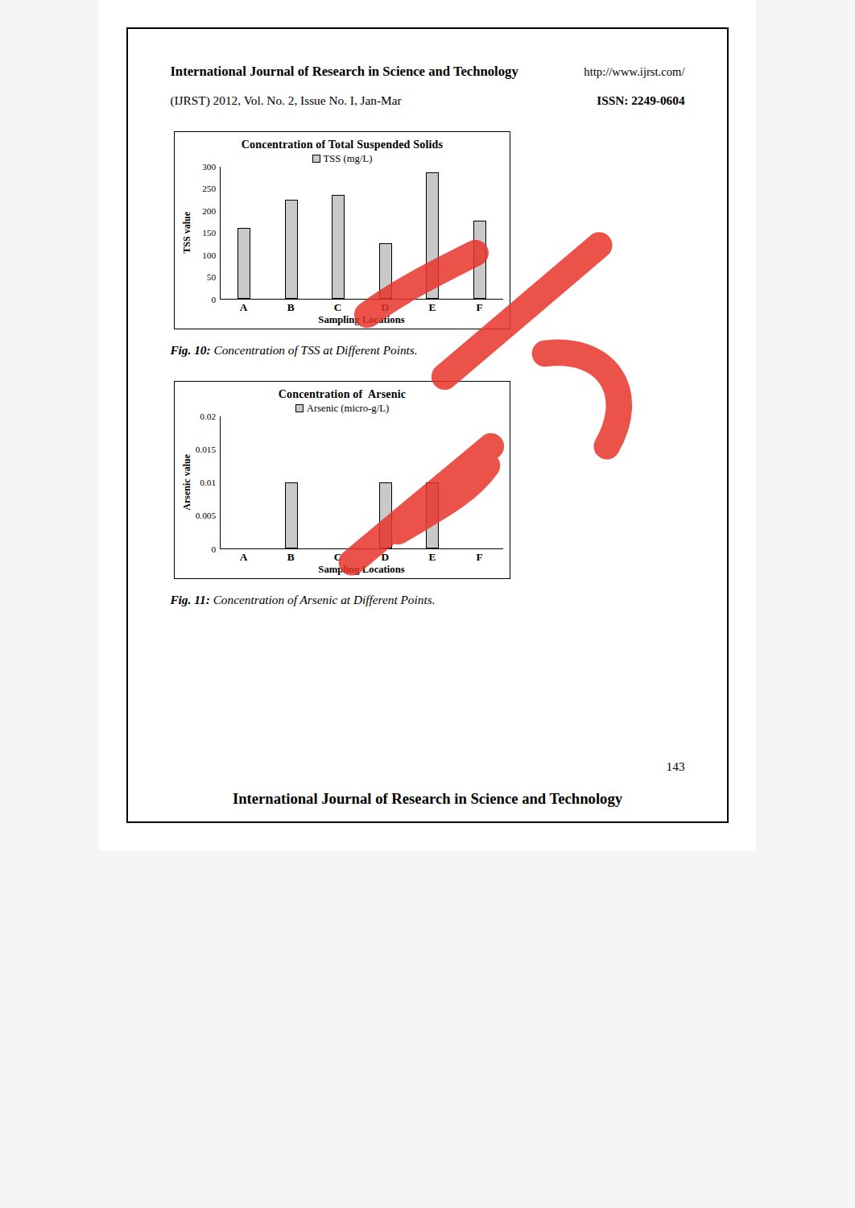International Journal of Research in Science and Technology http://www.ijrst.com/
(IJRST) 2012, Vol. No. 2, Issue No. I, Jan-Mar ISSN: 2249-0604
Concentration of Total Suspended Solids
TSS (mg/L)
TSS value
300 250 200 150 100 50 0
ABCDEF
Sampling Locations
Fig. 10: Concentration of TSS at Different Points.
Concentration of Arsenic
Arsenic (micro-g/L)
Arsenic value
0.02 0.015 0.01 0.005 0
ABCDEF
Sampling Locations
Fig. 11: Concentration of Arsenic at Different Points.
143
International Journal of Research in Science and Technology